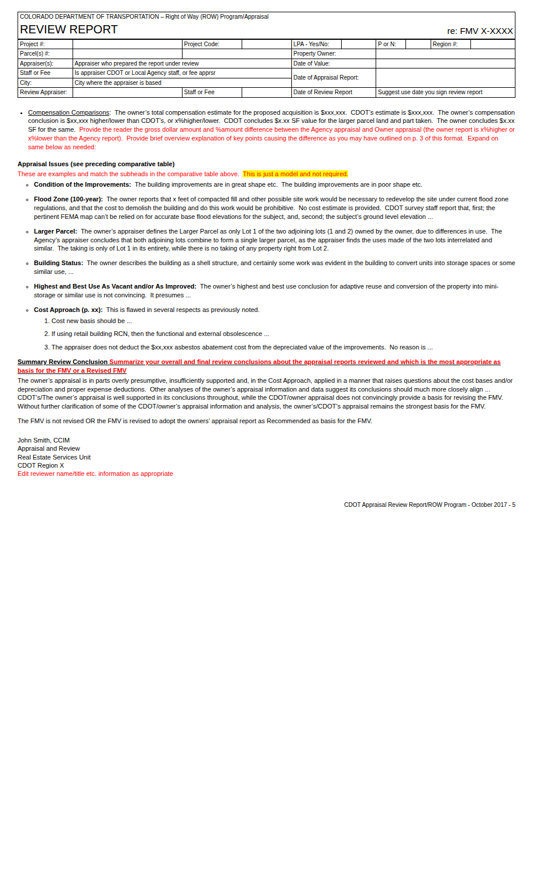COLORADO DEPARTMENT OF TRANSPORTATION – Right of Way (ROW) Program/Appraisal
REVIEW REPORT re: FMV X-XXXX
| Project #: | | Project Code: | | LPA - Yes/No: | | P or N: | | Region #: | |
| Parcel(s) #: | | | Property Owner: | |
| Appraiser(s): | Appraiser who prepared the report under review | Date of Value: | |
| Staff or Fee | Is appraiser CDOT or Local Agency staff, or fee apprsr | Date of Appraisal Report: | |
| City: | City where the appraiser is based |
| Review Appraiser: | | Staff or Fee | | Date of Review Report | Suggest use date you sign review report |
Compensation Comparisons: The owner’s total compensation estimate for the proposed acquisition is $xxx,xxx. CDOT’s estimate is $xxx,xxx. The owner’s compensation conclusion is $xx,xxx higher/lower than CDOT’s, or x%higher/lower. CDOT concludes $x.xx SF value for the larger parcel land and part taken. The owner concludes $x.xx SF for the same. Provide the reader the gross dollar amount and %amount difference between the Agency appraisal and Owner appraisal (the owner report is x%higher or x%lower than the Agency report). Provide brief overview explanation of key points causing the difference as you may have outlined on p. 3 of this format. Expand on same below as needed:
Appraisal Issues (see preceding comparative table)
These are examples and match the subheads in the comparative table above. This is just a model and not required.
Condition of the Improvements: The building improvements are in great shape etc. The building improvements are in poor shape etc.
Flood Zone (100-year): The owner reports that x feet of compacted fill and other possible site work would be necessary to redevelop the site under current flood zone regulations, and that the cost to demolish the building and do this work would be prohibitive. No cost estimate is provided. CDOT survey staff report that, first; the pertinent FEMA map can’t be relied on for accurate base flood elevations for the subject, and, second; the subject’s ground level elevation ...
Larger Parcel: The owner’s appraiser defines the Larger Parcel as only Lot 1 of the two adjoining lots (1 and 2) owned by the owner, due to differences in use. The Agency’s appraiser concludes that both adjoining lots combine to form a single larger parcel, as the appraiser finds the uses made of the two lots interrelated and similar. The taking is only of Lot 1 in its entirety, while there is no taking of any property right from Lot 2.
Building Status: The owner describes the building as a shell structure, and certainly some work was evident in the building to convert units into storage spaces or some similar use, ...
Highest and Best Use As Vacant and/or As Improved: The owner’s highest and best use conclusion for adaptive reuse and conversion of the property into mini-storage or similar use is not convincing. It presumes ...
Cost Approach (p. xx): This is flawed in several respects as previously noted.
Cost new basis should be ...
If using retail building RCN, then the functional and external obsolescence ...
The appraiser does not deduct the $xx,xxx asbestos abatement cost from the depreciated value of the improvements. No reason is ...
Summary Review Conclusion Summarize your overall and final review conclusions about the appraisal reports reviewed and which is the most appropriate as basis for the FMV or a Revised FMV
The owner’s appraisal is in parts overly presumptive, insufficiently supported and, in the Cost Approach, applied in a manner that raises questions about the cost bases and/or depreciation and proper expense deductions. Other analyses of the owner’s appraisal information and data suggest its conclusions should much more closely align ... CDOT’s/The owner’s appraisal is well supported in its conclusions throughout, while the CDOT/owner appraisal does not convincingly provide a basis for revising the FMV. Without further clarification of some of the CDOT/owner’s appraisal information and analysis, the owner’s/CDOT’s appraisal remains the strongest basis for the FMV.
The FMV is not revised OR the FMV is revised to adopt the owners’ appraisal report as Recommended as basis for the FMV.
John Smith, CCIM
Appraisal and Review
Real Estate Services Unit
CDOT Region X
Edit reviewer name/title etc. information as appropriate
CDOT Appraisal Review Report/ROW Program - October 2017 - 5